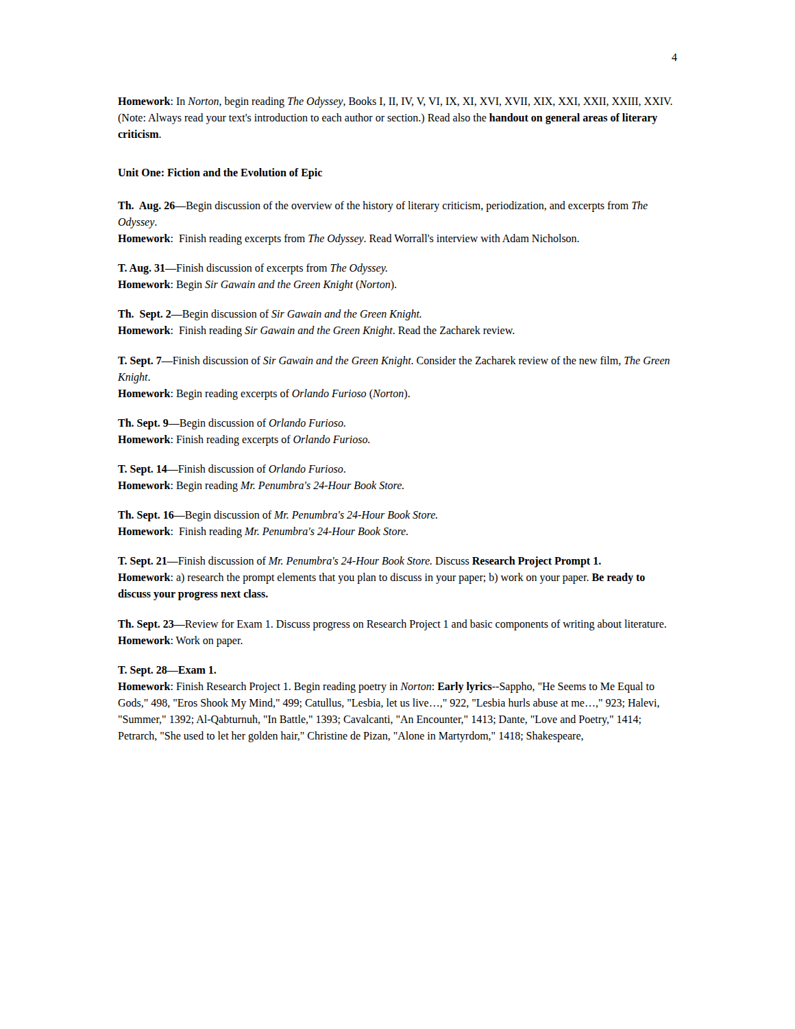4
Homework: In Norton, begin reading The Odyssey, Books I, II, IV, V, VI, IX, XI, XVI, XVII, XIX, XXI, XXII, XXIII, XXIV. (Note: Always read your text's introduction to each author or section.) Read also the handout on general areas of literary criticism.
Unit One: Fiction and the Evolution of Epic
Th. Aug. 26—Begin discussion of the overview of the history of literary criticism, periodization, and excerpts from The Odyssey.
Homework: Finish reading excerpts from The Odyssey. Read Worrall's interview with Adam Nicholson.
T. Aug. 31—Finish discussion of excerpts from The Odyssey.
Homework: Begin Sir Gawain and the Green Knight (Norton).
Th. Sept. 2—Begin discussion of Sir Gawain and the Green Knight.
Homework: Finish reading Sir Gawain and the Green Knight. Read the Zacharek review.
T. Sept. 7—Finish discussion of Sir Gawain and the Green Knight. Consider the Zacharek review of the new film, The Green Knight.
Homework: Begin reading excerpts of Orlando Furioso (Norton).
Th. Sept. 9—Begin discussion of Orlando Furioso.
Homework: Finish reading excerpts of Orlando Furioso.
T. Sept. 14—Finish discussion of Orlando Furioso.
Homework: Begin reading Mr. Penumbra's 24-Hour Book Store.
Th. Sept. 16—Begin discussion of Mr. Penumbra's 24-Hour Book Store.
Homework: Finish reading Mr. Penumbra's 24-Hour Book Store.
T. Sept. 21—Finish discussion of Mr. Penumbra's 24-Hour Book Store. Discuss Research Project Prompt 1.
Homework: a) research the prompt elements that you plan to discuss in your paper; b) work on your paper. Be ready to discuss your progress next class.
Th. Sept. 23—Review for Exam 1. Discuss progress on Research Project 1 and basic components of writing about literature.
Homework: Work on paper.
T. Sept. 28—Exam 1.
Homework: Finish Research Project 1. Begin reading poetry in Norton: Early lyrics--Sappho, "He Seems to Me Equal to Gods," 498, "Eros Shook My Mind," 499; Catullus, "Lesbia, let us live…," 922, "Lesbia hurls abuse at me…," 923; Halevi, "Summer," 1392; Al-Qabturnuh, "In Battle," 1393; Cavalcanti, "An Encounter," 1413; Dante, "Love and Poetry," 1414; Petrarch, "She used to let her golden hair," Christine de Pizan, "Alone in Martyrdom," 1418; Shakespeare,